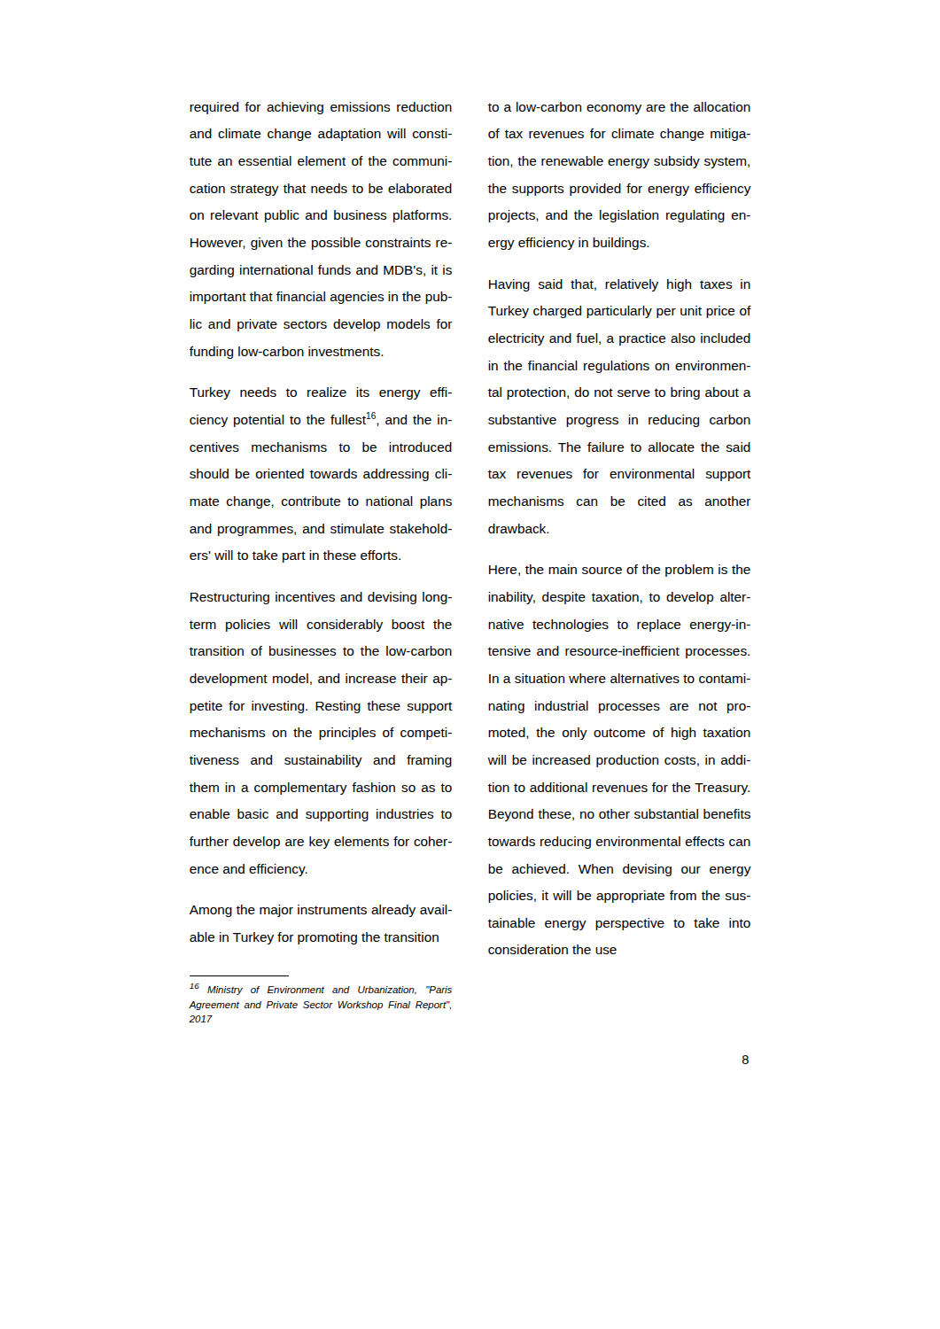required for achieving emissions reduction and climate change adaptation will constitute an essential element of the communication strategy that needs to be elaborated on relevant public and business platforms. However, given the possible constraints regarding international funds and MDB's, it is important that financial agencies in the public and private sectors develop models for funding low-carbon investments.
Turkey needs to realize its energy efficiency potential to the fullest16, and the incentives mechanisms to be introduced should be oriented towards addressing climate change, contribute to national plans and programmes, and stimulate stakeholders' will to take part in these efforts.
Restructuring incentives and devising long-term policies will considerably boost the transition of businesses to the low-carbon development model, and increase their appetite for investing. Resting these support mechanisms on the principles of competitiveness and sustainability and framing them in a complementary fashion so as to enable basic and supporting industries to further develop are key elements for coherence and efficiency.
Among the major instruments already available in Turkey for promoting the transition
16 Ministry of Environment and Urbanization, "Paris Agreement and Private Sector Workshop Final Report", 2017
to a low-carbon economy are the allocation of tax revenues for climate change mitigation, the renewable energy subsidy system, the supports provided for energy efficiency projects, and the legislation regulating energy efficiency in buildings.
Having said that, relatively high taxes in Turkey charged particularly per unit price of electricity and fuel, a practice also included in the financial regulations on environmental protection, do not serve to bring about a substantive progress in reducing carbon emissions. The failure to allocate the said tax revenues for environmental support mechanisms can be cited as another drawback.
Here, the main source of the problem is the inability, despite taxation, to develop alternative technologies to replace energy-intensive and resource-inefficient processes. In a situation where alternatives to contaminating industrial processes are not promoted, the only outcome of high taxation will be increased production costs, in addition to additional revenues for the Treasury. Beyond these, no other substantial benefits towards reducing environmental effects can be achieved. When devising our energy policies, it will be appropriate from the sustainable energy perspective to take into consideration the use
8